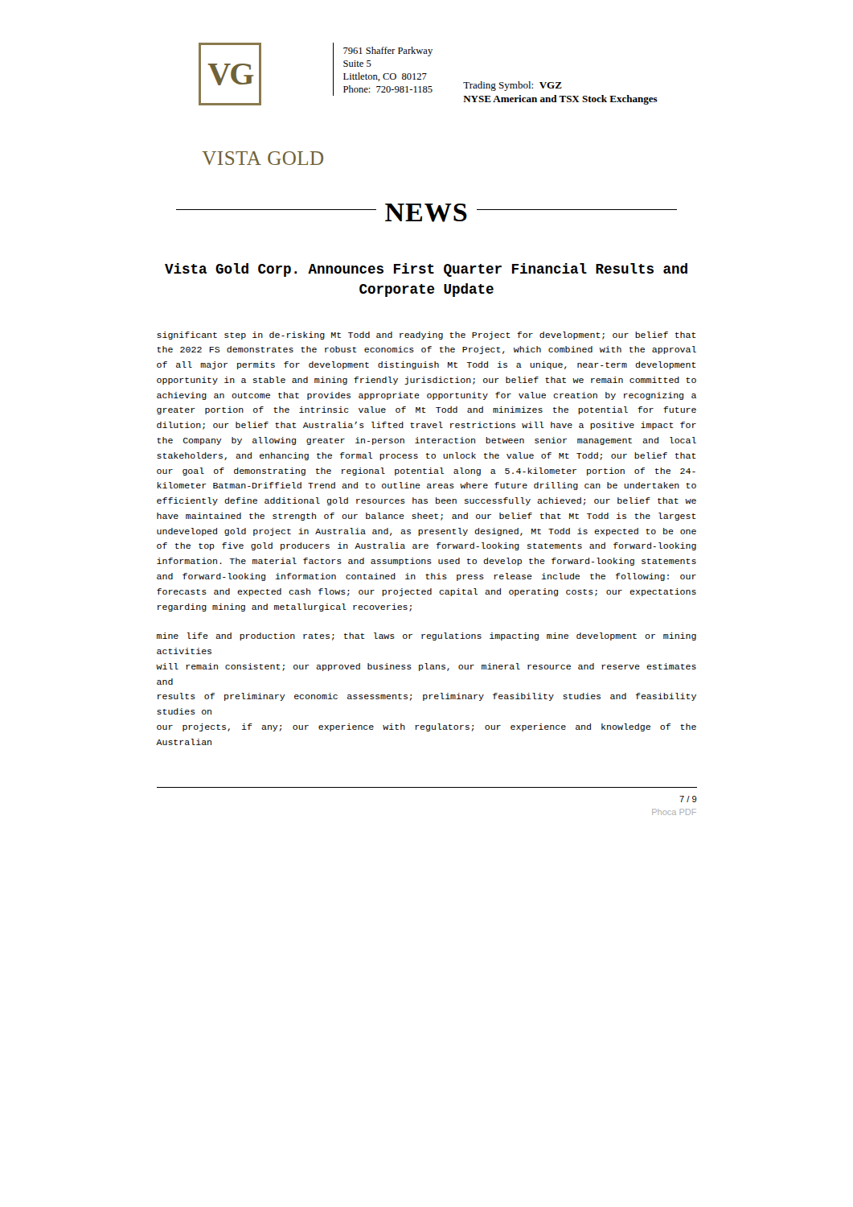VG
VISTA GOLD
7961 Shaffer Parkway
Suite 5
Littleton, CO 80127
Phone: 720-981-1185
Trading Symbol: VGZ
NYSE American and TSX Stock Exchanges
NEWS
Vista Gold Corp. Announces First Quarter Financial Results and
Corporate Update
significant step in de-risking Mt Todd and readying the Project for development; our belief that the 2022 FS demonstrates the robust economics of the Project, which combined with the approval of all major permits for development distinguish Mt Todd is a unique, near-term development opportunity in a stable and mining friendly jurisdiction; our belief that we remain committed to achieving an outcome that provides appropriate opportunity for value creation by recognizing a greater portion of the intrinsic value of Mt Todd and minimizes the potential for future dilution; our belief that Australia’s lifted travel restrictions will have a positive impact for the Company by allowing greater in-person interaction between senior management and local stakeholders, and enhancing the formal process to unlock the value of Mt Todd; our belief that our goal of demonstrating the regional potential along a 5.4-kilometer portion of the 24-kilometer Batman-Driffield Trend and to outline areas where future drilling can be undertaken to efficiently define additional gold resources has been successfully achieved; our belief that we have maintained the strength of our balance sheet; and our belief that Mt Todd is the largest undeveloped gold project in Australia and, as presently designed, Mt Todd is expected to be one of the top five gold producers in Australia are forward-looking statements and forward-looking information. The material factors and assumptions used to develop the forward-looking statements and forward-looking information contained in this press release include the following: our forecasts and expected cash flows; our projected capital and operating costs; our expectations regarding mining and metallurgical recoveries;
mine life and production rates; that laws or regulations impacting mine development or mining activities
will remain consistent; our approved business plans, our mineral resource and reserve estimates and
results of preliminary economic assessments; preliminary feasibility studies and feasibility studies on
our projects, if any; our experience with regulators; our experience and knowledge of the Australian
7 / 9
Phoca PDF